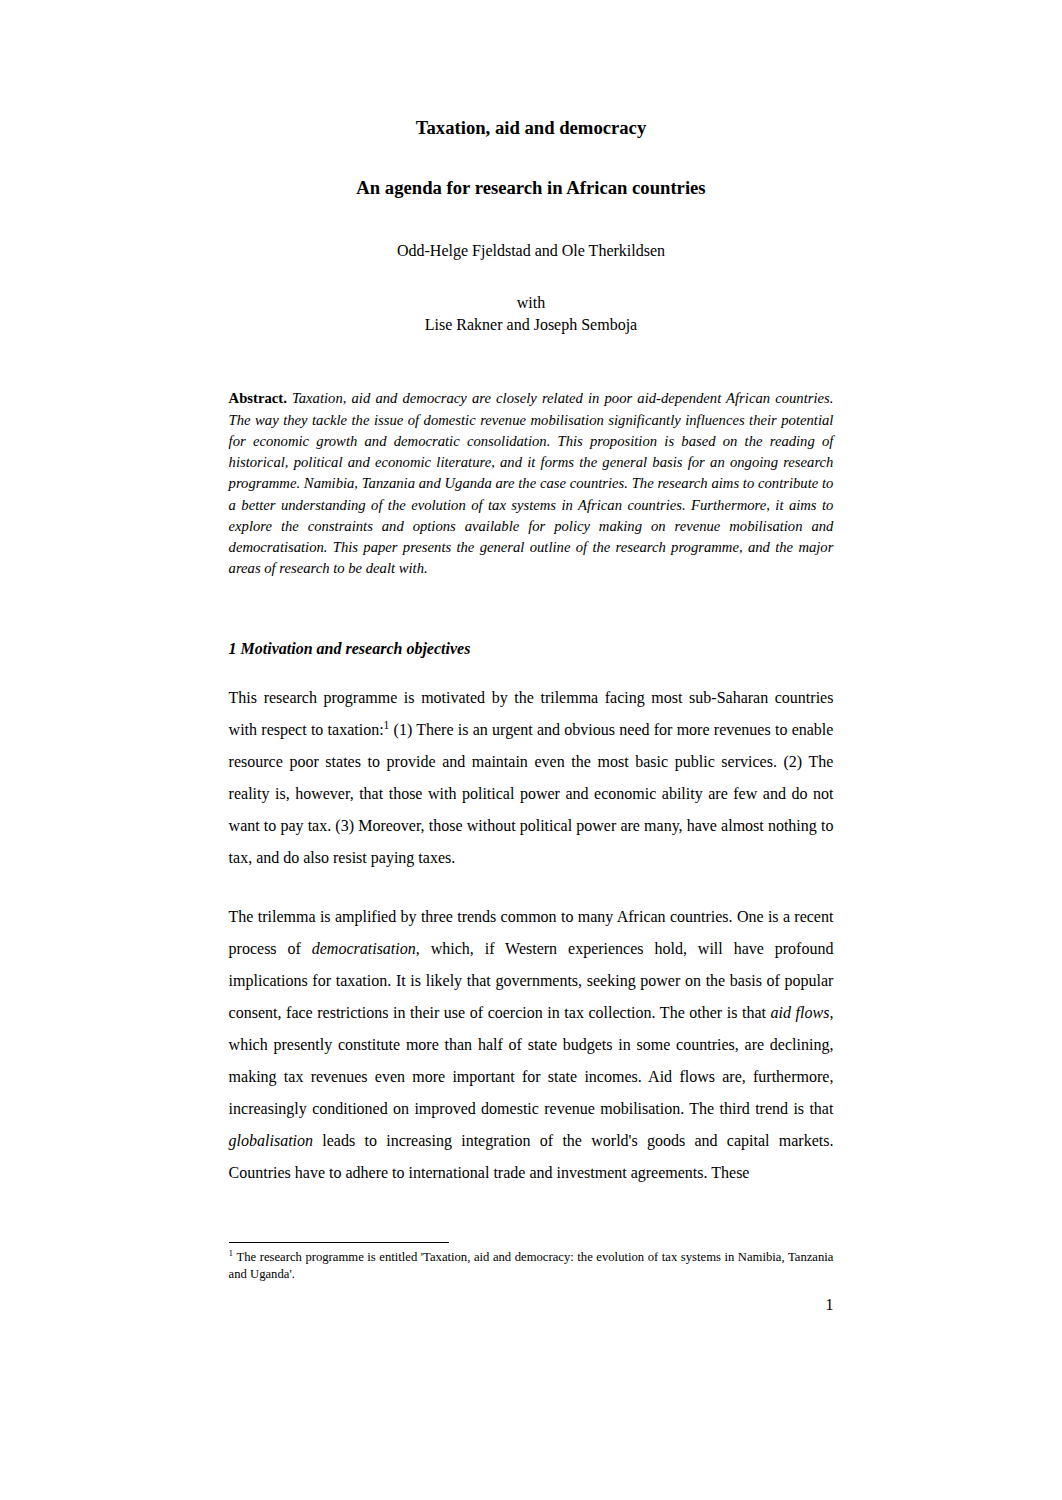Taxation, aid and democracy
An agenda for research in African countries
Odd-Helge Fjeldstad and Ole Therkildsen
with
Lise Rakner and Joseph Semboja
Abstract. Taxation, aid and democracy are closely related in poor aid-dependent African countries. The way they tackle the issue of domestic revenue mobilisation significantly influences their potential for economic growth and democratic consolidation. This proposition is based on the reading of historical, political and economic literature, and it forms the general basis for an ongoing research programme. Namibia, Tanzania and Uganda are the case countries. The research aims to contribute to a better understanding of the evolution of tax systems in African countries. Furthermore, it aims to explore the constraints and options available for policy making on revenue mobilisation and democratisation. This paper presents the general outline of the research programme, and the major areas of research to be dealt with.
1 Motivation and research objectives
This research programme is motivated by the trilemma facing most sub-Saharan countries with respect to taxation:1 (1) There is an urgent and obvious need for more revenues to enable resource poor states to provide and maintain even the most basic public services. (2) The reality is, however, that those with political power and economic ability are few and do not want to pay tax. (3) Moreover, those without political power are many, have almost nothing to tax, and do also resist paying taxes.
The trilemma is amplified by three trends common to many African countries. One is a recent process of democratisation, which, if Western experiences hold, will have profound implications for taxation. It is likely that governments, seeking power on the basis of popular consent, face restrictions in their use of coercion in tax collection. The other is that aid flows, which presently constitute more than half of state budgets in some countries, are declining, making tax revenues even more important for state incomes. Aid flows are, furthermore, increasingly conditioned on improved domestic revenue mobilisation. The third trend is that globalisation leads to increasing integration of the world's goods and capital markets. Countries have to adhere to international trade and investment agreements. These
1 The research programme is entitled 'Taxation, aid and democracy: the evolution of tax systems in Namibia, Tanzania and Uganda'.
1